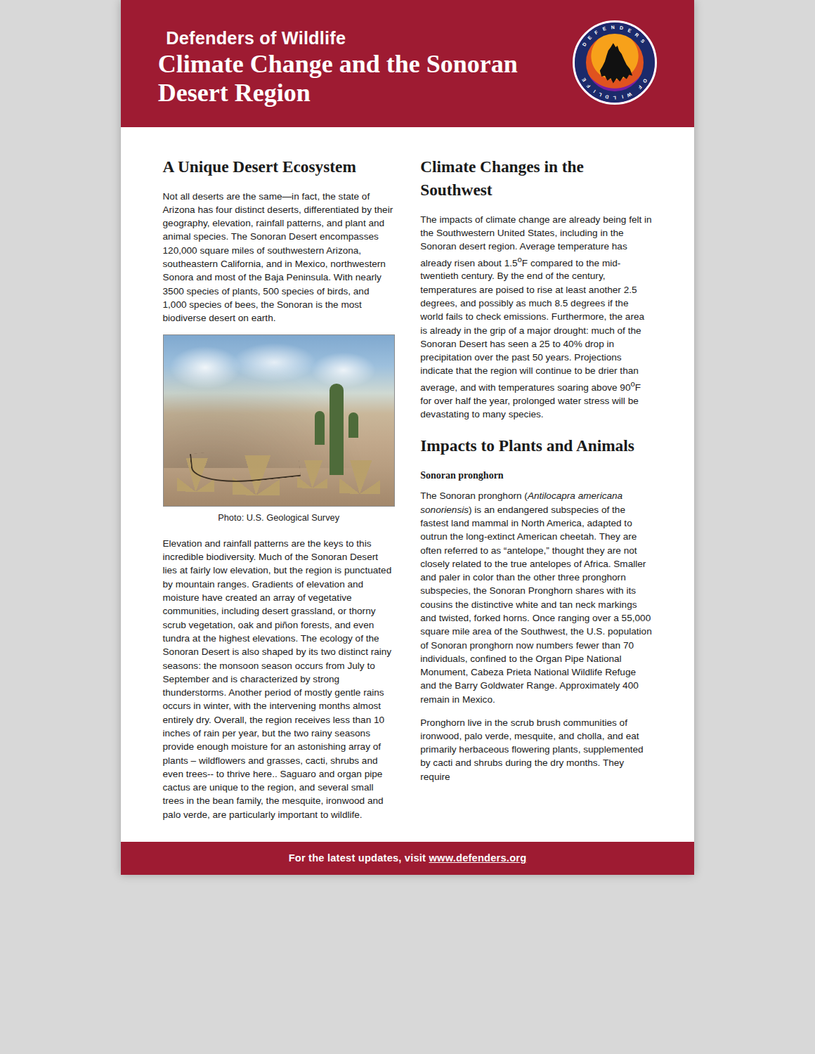Defenders of Wildlife
Climate Change and the Sonoran Desert Region
D E F E N D E R S O F W I L D L I F E
A Unique Desert Ecosystem
Not all deserts are the same—in fact, the state of Arizona has four distinct deserts, differentiated by their geography, elevation, rainfall patterns, and plant and animal species. The Sonoran Desert encompasses 120,000 square miles of southwestern Arizona, southeastern California, and in Mexico, northwestern Sonora and most of the Baja Peninsula. With nearly 3500 species of plants, 500 species of birds, and 1,000 species of bees, the Sonoran is the most biodiverse desert on earth.
Photo: U.S. Geological Survey
Elevation and rainfall patterns are the keys to this incredible biodiversity. Much of the Sonoran Desert lies at fairly low elevation, but the region is punctuated by mountain ranges. Gradients of elevation and moisture have created an array of vegetative communities, including desert grassland, or thorny scrub vegetation, oak and piñon forests, and even tundra at the highest elevations. The ecology of the Sonoran Desert is also shaped by its two distinct rainy seasons: the monsoon season occurs from July to September and is characterized by strong thunderstorms. Another period of mostly gentle rains occurs in winter, with the intervening months almost entirely dry. Overall, the region receives less than 10 inches of rain per year, but the two rainy seasons provide enough moisture for an astonishing array of plants – wildflowers and grasses, cacti, shrubs and even trees-- to thrive here.. Saguaro and organ pipe cactus are unique to the region, and several small trees in the bean family, the mesquite, ironwood and palo verde, are particularly important to wildlife.
Climate Changes in the Southwest
The impacts of climate change are already being felt in the Southwestern United States, including in the Sonoran desert region. Average temperature has already risen about 1.5oF compared to the mid-twentieth century. By the end of the century, temperatures are poised to rise at least another 2.5 degrees, and possibly as much 8.5 degrees if the world fails to check emissions. Furthermore, the area is already in the grip of a major drought: much of the Sonoran Desert has seen a 25 to 40% drop in precipitation over the past 50 years. Projections indicate that the region will continue to be drier than average, and with temperatures soaring above 90oF for over half the year, prolonged water stress will be devastating to many species.
Impacts to Plants and Animals
Sonoran pronghorn
The Sonoran pronghorn (Antilocapra americana sonoriensis) is an endangered subspecies of the fastest land mammal in North America, adapted to outrun the long-extinct American cheetah. They are often referred to as “antelope,” thought they are not closely related to the true antelopes of Africa. Smaller and paler in color than the other three pronghorn subspecies, the Sonoran Pronghorn shares with its cousins the distinctive white and tan neck markings and twisted, forked horns. Once ranging over a 55,000 square mile area of the Southwest, the U.S. population of Sonoran pronghorn now numbers fewer than 70 individuals, confined to the Organ Pipe National Monument, Cabeza Prieta National Wildlife Refuge and the Barry Goldwater Range. Approximately 400 remain in Mexico.
Pronghorn live in the scrub brush communities of ironwood, palo verde, mesquite, and cholla, and eat primarily herbaceous flowering plants, supplemented by cacti and shrubs during the dry months. They require
For the latest updates, visit www.defenders.org